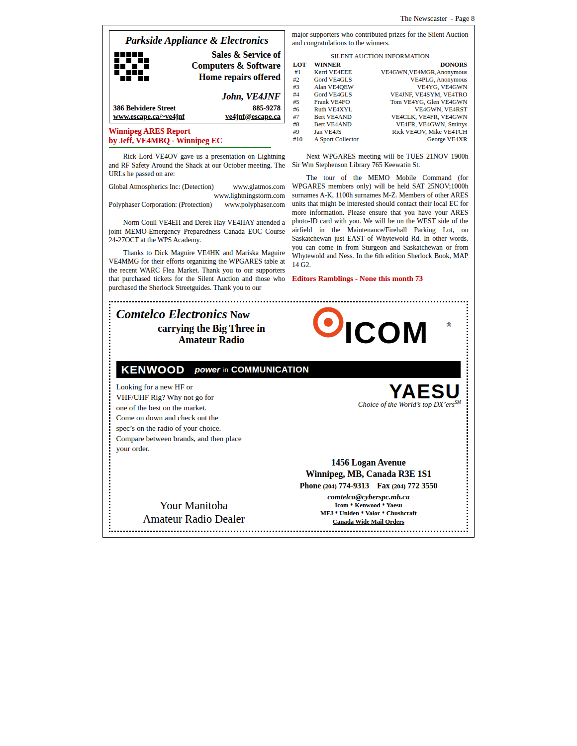The Newscaster - Page 8
Parkside Appliance & Electronics
Sales & Service of
Computers & Software
Home repairs offered
John, VE4JNF
386 Belvidere Street 885-9278
www.escape.ca/~ve4jnf ve4jnf@escape.ca
Winnipeg ARES Report
by Jeff, VE4MBQ - Winnipeg EC
Rick Lord VE4OV gave us a presentation on Lightning and RF Safety Around the Shack at our October meeting. The URLs he passed on are:
Global Atmospherics Inc: (Detection) www.glatmos.com
www.lightningstorm.com
Polyphaser Corporation: (Protection) www.polyphaser.com
Norm Coull VE4EH and Derek Hay VE4HAY attended a joint MEMO-Emergency Preparedness Canada EOC Course 24-27OCT at the WPS Academy.
Thanks to Dick Maguire VE4HK and Mariska Maguire VE4MMG for their efforts organizing the WPGARES table at the recent WARC Flea Market. Thank you to our supporters that purchased tickets for the Silent Auction and those who purchased the Sherlock Streetguides. Thank you to our
major supporters who contributed prizes for the Silent Auction and congratulations to the winners.
SILENT AUCTION INFORMATION
| LOT | WINNER | DONORS |
| --- | --- | --- |
| #1 | Kerri VE4EEE | VE4GWN,VE4MGR,Anonymous |
| #2 | Gord VE4GLS | VE4PLG, Anonymous |
| #3 | Alan VE4QEW | VE4YG, VE4GWN |
| #4 | Gord VE4GLS | VE4JNF, VE4SYM, VE4TRO |
| #5 | Frank VE4FO | Tom VE4YG, Glen VE4GWN |
| #6 | Ruth VE4XYL | VE4GWN, VE4RST |
| #7 | Bert VE4AND | VE4CLK, VE4FR, VE4GWN |
| #8 | Bert VE4AND | VE4FR, VE4GWN, Smittys |
| #9 | Jan VE4JS | Rick VE4OV, Mike VE4TCH |
| #10 | A Sport Collector | George VE4XR |
Next WPGARES meeting will be TUES 21NOV 1900h Sir Wm Stephenson Library 765 Keewatin St.
The tour of the MEMO Mobile Command (for WPGARES members only) will be held SAT 25NOV;1000h surnames A-K, 1100h surnames M-Z. Members of other ARES units that might be interested should contact their local EC for more information. Please ensure that you have your ARES photo-ID card with you. We will be on the WEST side of the airfield in the Maintenance/Firehall Parking Lot, on Saskatchewan just EAST of Whytewold Rd. In other words, you can come in from Sturgeon and Saskatchewan or from Whytewold and Ness. In the 6th edition Sherlock Book, MAP 14 G2.
Editors Ramblings - None this month 73
Comtelco Electronics Now
carrying the Big Three in
Amateur Radio
ICOM ®
KENWOOD
power in COMMUNICATION
Looking for a new HF or
VHF/UHF Rig? Why not go for
one of the best on the market.
Come on down and check out the
spec’s on the radio of your choice.
Compare between brands, and then place
your order.
YAESU
Choice of the World’s top DX’ersSM
Your Manitoba
Amateur Radio Dealer
1456 Logan Avenue
Winnipeg, MB, Canada R3E 1S1
Phone (204) 774-9313 Fax (204) 772 3550
comtelco@cyberspc.mb.ca
Icom * Kenwood * Yaesu
MFJ * Uniden * Valor * Chushcraft
Canada Wide Mail Orders